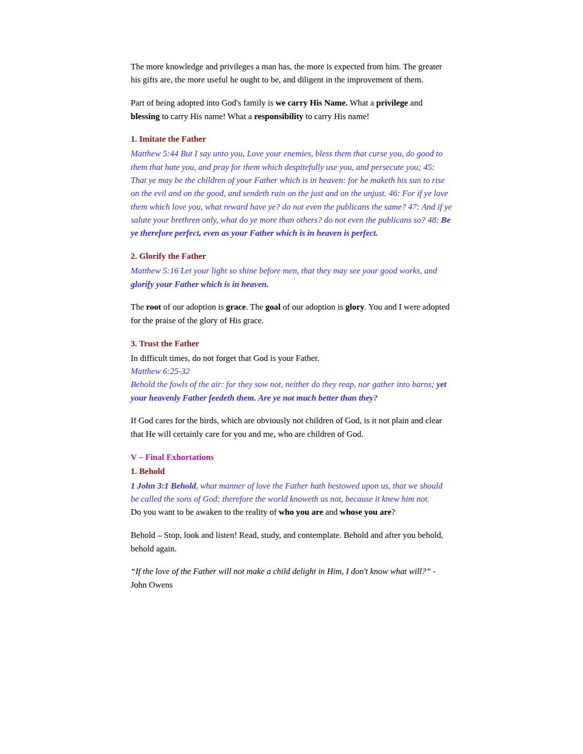The more knowledge and privileges a man has, the more is expected from him. The greater his gifts are, the more useful he ought to be, and diligent in the improvement of them.
Part of being adopted into God's family is we carry His Name. What a privilege and blessing to carry His name! What a responsibility to carry His name!
1. Imitate the Father
Matthew 5:44 But I say unto you, Love your enemies, bless them that curse you, do good to them that hate you, and pray for them which despitefully use you, and persecute you; 45: That ye may be the children of your Father which is in heaven: for he maketh his sun to rise on the evil and on the good, and sendeth rain on the just and on the unjust. 46: For if ye love them which love you, what reward have ye? do not even the publicans the same? 47: And if ye salute your brethren only, what do ye more than others? do not even the publicans so? 48: Be ye therefore perfect, even as your Father which is in heaven is perfect.
2. Glorify the Father
Matthew 5:16 Let your light so shine before men, that they may see your good works, and glorify your Father which is in heaven.
The root of our adoption is grace. The goal of our adoption is glory. You and I were adopted for the praise of the glory of His grace.
3. Trust the Father
In difficult times, do not forget that God is your Father.
Matthew 6:25-32
Behold the fowls of the air: for they sow not, neither do they reap, nor gather into barns; yet your heavenly Father feedeth them. Are ye not much better than they?
If God cares for the birds, which are obviously not children of God, is it not plain and clear that He will certainly care for you and me, who are children of God.
V – Final Exhortations
1. Behold
1 John 3:1 Behold, what manner of love the Father hath bestowed upon us, that we should be called the sons of God: therefore the world knoweth us not, because it knew him not.
Do you want to be awaken to the reality of who you are and whose you are?
Behold – Stop, look and listen! Read, study, and contemplate. Behold and after you behold, behold again.
“If the love of the Father will not make a child delight in Him, I don't know what will?” - John Owens